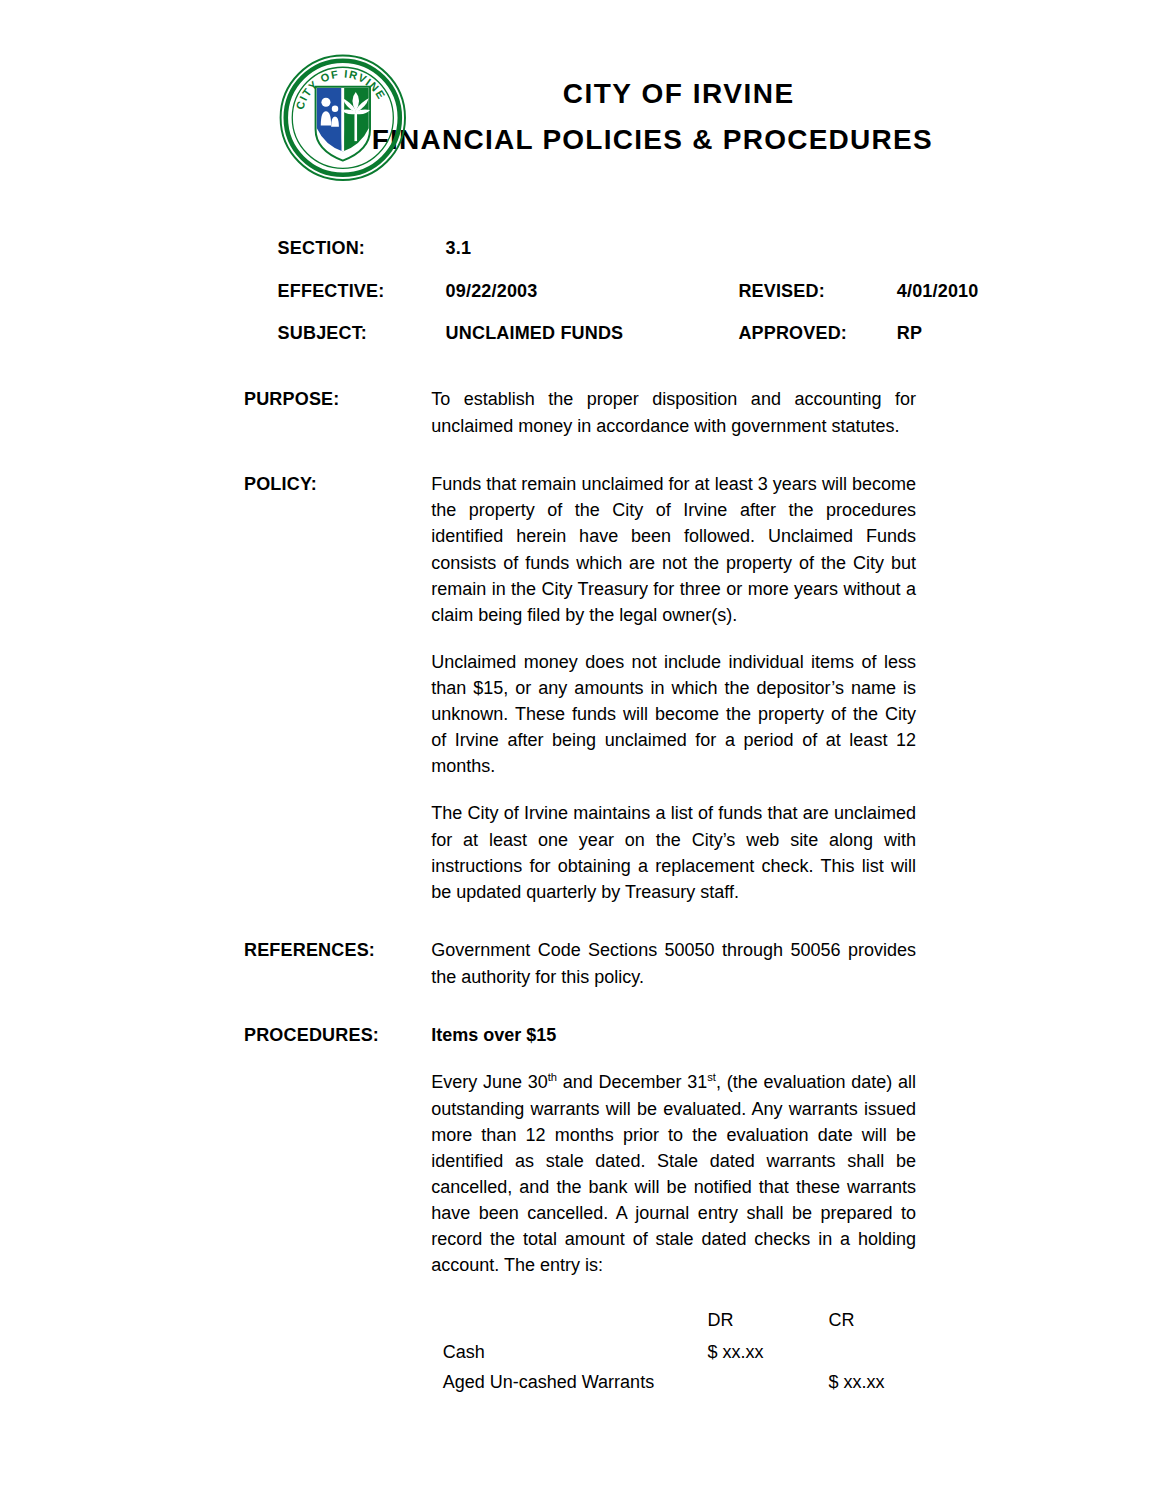CITY OF IRVINE 1971
CITY OF IRVINE
FINANCIAL POLICIES & PROCEDURES
SECTION: 3.1
EFFECTIVE: 09/22/2003 REVISED: 4/01/2010
SUBJECT: UNCLAIMED FUNDS APPROVED: RP
PURPOSE:
To establish the proper disposition and accounting for unclaimed money in accordance with government statutes.
POLICY:
Funds that remain unclaimed for at least 3 years will become the property of the City of Irvine after the procedures identified herein have been followed. Unclaimed Funds consists of funds which are not the property of the City but remain in the City Treasury for three or more years without a claim being filed by the legal owner(s).
Unclaimed money does not include individual items of less than $15, or any amounts in which the depositor’s name is unknown. These funds will become the property of the City of Irvine after being unclaimed for a period of at least 12 months.
The City of Irvine maintains a list of funds that are unclaimed for at least one year on the City’s web site along with instructions for obtaining a replacement check. This list will be updated quarterly by Treasury staff.
REFERENCES:
Government Code Sections 50050 through 50056 provides the authority for this policy.
PROCEDURES:
Items over $15
Every June 30th and December 31st, (the evaluation date) all outstanding warrants will be evaluated. Any warrants issued more than 12 months prior to the evaluation date will be identified as stale dated. Stale dated warrants shall be cancelled, and the bank will be notified that these warrants have been cancelled. A journal entry shall be prepared to record the total amount of stale dated checks in a holding account. The entry is:
| | DR | CR |
| Cash | $ xx.xx | |
| Aged Un-cashed Warrants | | $ xx.xx |